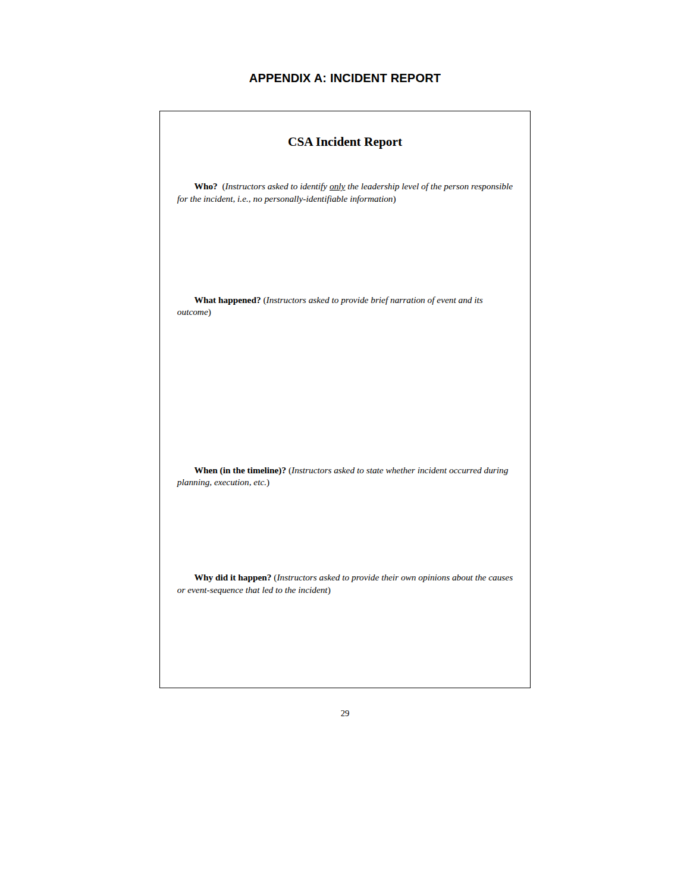APPENDIX A: INCIDENT REPORT
CSA Incident Report
Who? (Instructors asked to identify only the leadership level of the person responsible for the incident, i.e., no personally-identifiable information)
What happened? (Instructors asked to provide brief narration of event and its outcome)
When (in the timeline)? (Instructors asked to state whether incident occurred during planning, execution, etc.)
Why did it happen? (Instructors asked to provide their own opinions about the causes or event-sequence that led to the incident)
29